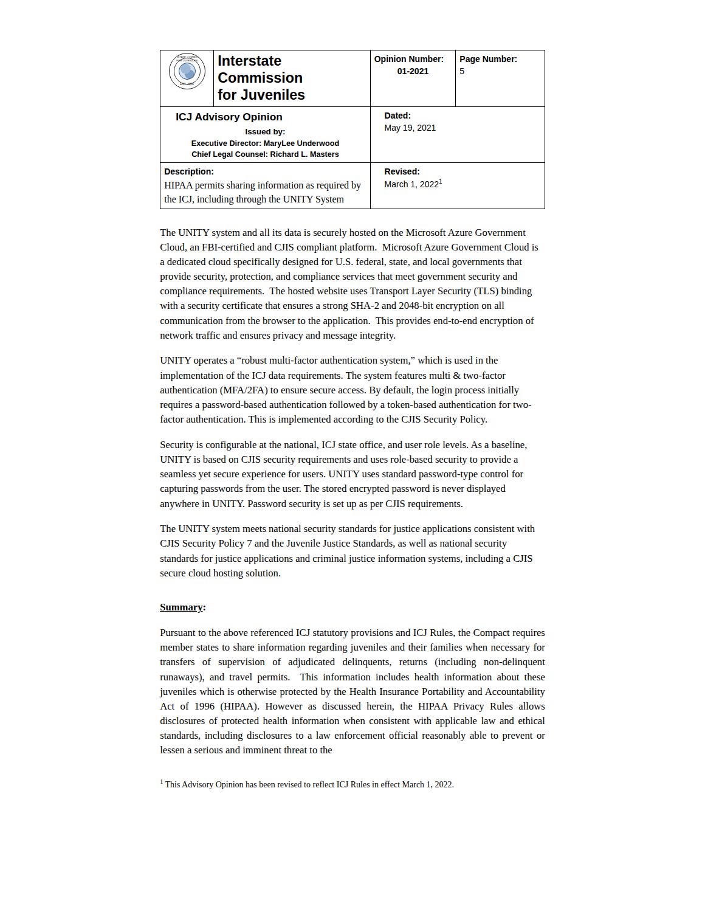| INTERSTATE COMMISSION FOR JUVENILES EST. 2008 | Interstate Commission for Juveniles | Opinion Number: 01-2021 | Page Number: 5 |
| ICJ Advisory Opinion Issued by: Executive Director: MaryLee Underwood Chief Legal Counsel: Richard L. Masters | Dated: May 19, 2021 |
| Description: HIPAA permits sharing information as required by the ICJ, including through the UNITY System | Revised: March 1, 2022 1 |
The UNITY system and all its data is securely hosted on the Microsoft Azure Government Cloud, an FBI-certified and CJIS compliant platform. Microsoft Azure Government Cloud is a dedicated cloud specifically designed for U.S. federal, state, and local governments that provide security, protection, and compliance services that meet government security and compliance requirements. The hosted website uses Transport Layer Security (TLS) binding with a security certificate that ensures a strong SHA-2 and 2048-bit encryption on all communication from the browser to the application. This provides end-to-end encryption of network traffic and ensures privacy and message integrity.
UNITY operates a “robust multi-factor authentication system,” which is used in the implementation of the ICJ data requirements. The system features multi & two-factor authentication (MFA/2FA) to ensure secure access. By default, the login process initially requires a password-based authentication followed by a token-based authentication for two-factor authentication. This is implemented according to the CJIS Security Policy.
Security is configurable at the national, ICJ state office, and user role levels. As a baseline, UNITY is based on CJIS security requirements and uses role-based security to provide a seamless yet secure experience for users. UNITY uses standard password-type control for capturing passwords from the user. The stored encrypted password is never displayed anywhere in UNITY. Password security is set up as per CJIS requirements.
The UNITY system meets national security standards for justice applications consistent with CJIS Security Policy 7 and the Juvenile Justice Standards, as well as national security standards for justice applications and criminal justice information systems, including a CJIS secure cloud hosting solution.
Summary
:
Pursuant to the above referenced ICJ statutory provisions and ICJ Rules, the Compact requires member states to share information regarding juveniles and their families when necessary for transfers of supervision of adjudicated delinquents, returns (including non-delinquent runaways), and travel permits. This information includes health information about these juveniles which is otherwise protected by the Health Insurance Portability and Accountability Act of 1996 (HIPAA). However as discussed herein, the HIPAA Privacy Rules allows disclosures of protected health information when consistent with applicable law and ethical standards, including disclosures to a law enforcement official reasonably able to prevent or lessen a serious and imminent threat to the
1 This Advisory Opinion has been revised to reflect ICJ Rules in effect March 1, 2022.